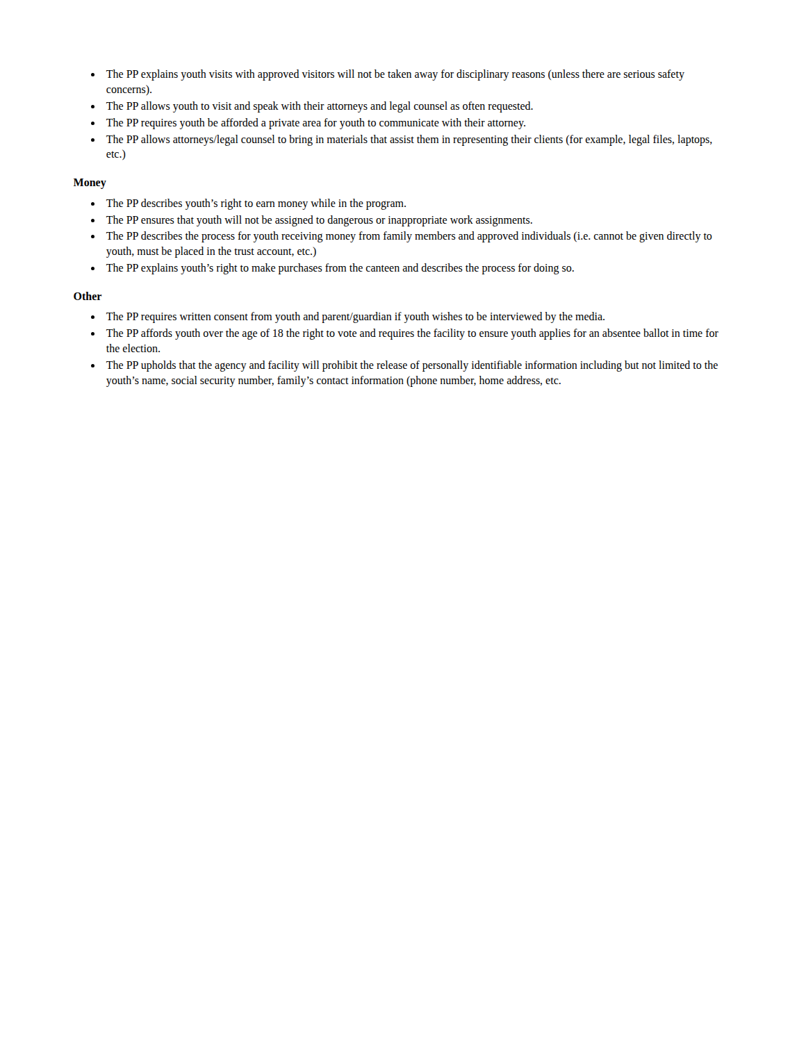The PP explains youth visits with approved visitors will not be taken away for disciplinary reasons (unless there are serious safety concerns).
The PP allows youth to visit and speak with their attorneys and legal counsel as often requested.
The PP requires youth be afforded a private area for youth to communicate with their attorney.
The PP allows attorneys/legal counsel to bring in materials that assist them in representing their clients (for example, legal files, laptops, etc.)
Money
The PP describes youth’s right to earn money while in the program.
The PP ensures that youth will not be assigned to dangerous or inappropriate work assignments.
The PP describes the process for youth receiving money from family members and approved individuals (i.e. cannot be given directly to youth, must be placed in the trust account, etc.)
The PP explains youth’s right to make purchases from the canteen and describes the process for doing so.
Other
The PP requires written consent from youth and parent/guardian if youth wishes to be interviewed by the media.
The PP affords youth over the age of 18 the right to vote and requires the facility to ensure youth applies for an absentee ballot in time for the election.
The PP upholds that the agency and facility will prohibit the release of personally identifiable information including but not limited to the youth’s name, social security number, family’s contact information (phone number, home address, etc.